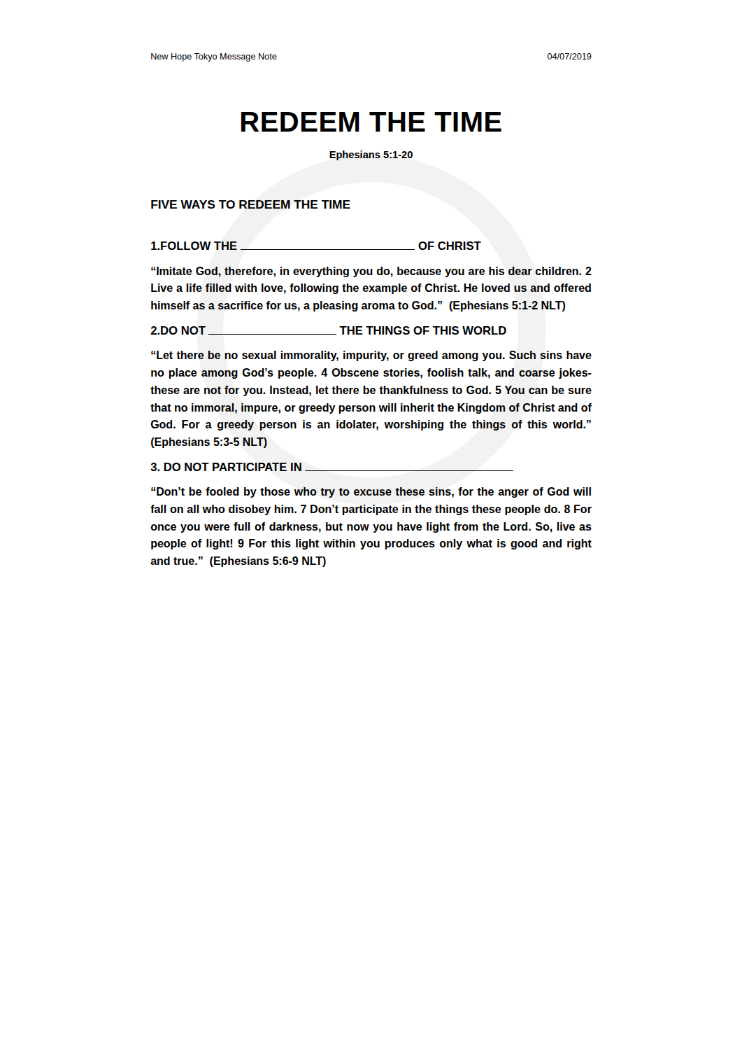New Hope Tokyo Message Note 04/07/2019
REDEEM THE TIME
Ephesians 5:1-20
FIVE WAYS TO REDEEM THE TIME
1.FOLLOW THE OF CHRIST
“Imitate God, therefore, in everything you do, because you are his dear children. 2 Live a life filled with love, following the example of Christ. He loved us and offered himself as a sacrifice for us, a pleasing aroma to God.” (Ephesians 5:1-2 NLT)
2.DO NOT THE THINGS OF THIS WORLD
“Let there be no sexual immorality, impurity, or greed among you. Such sins have no place among God’s people. 4 Obscene stories, foolish talk, and coarse jokes-these are not for you. Instead, let there be thankfulness to God. 5 You can be sure that no immoral, impure, or greedy person will inherit the Kingdom of Christ and of God. For a greedy person is an idolater, worshiping the things of this world.” (Ephesians 5:3-5 NLT)
3. DO NOT PARTICIPATE IN
“Don’t be fooled by those who try to excuse these sins, for the anger of God will fall on all who disobey him. 7 Don’t participate in the things these people do. 8 For once you were full of darkness, but now you have light from the Lord. So, live as people of light! 9 For this light within you produces only what is good and right and true.” (Ephesians 5:6-9 NLT)